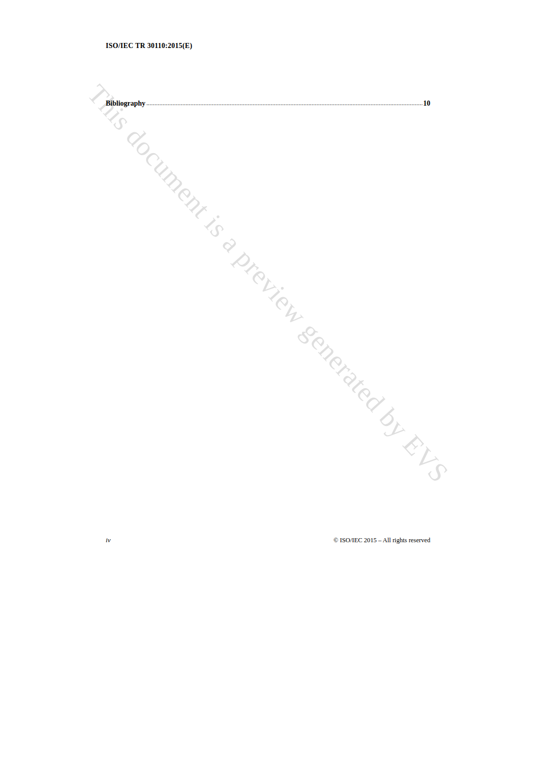ISO/IEC TR 30110:2015(E)
Bibliography ................................................................................................................................................................................................................................................................................... 10
This document is a preview generated by EVS
iv © ISO/IEC 2015 – All rights reserved